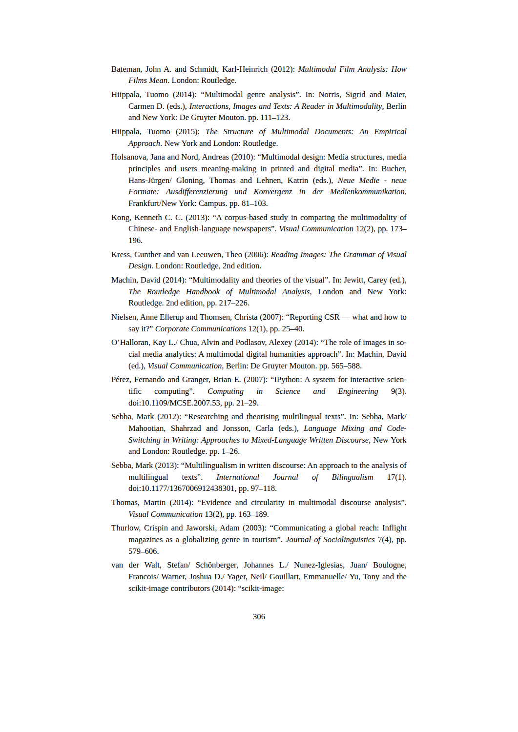Bateman, John A. and Schmidt, Karl-Heinrich (2012): Multimodal Film Analysis: How Films Mean. London: Routledge.
Hiippala, Tuomo (2014): “Multimodal genre analysis”. In: Norris, Sigrid and Maier, Carmen D. (eds.), Interactions, Images and Texts: A Reader in Multimodality, Berlin and New York: De Gruyter Mouton. pp. 111–123.
Hiippala, Tuomo (2015): The Structure of Multimodal Documents: An Empirical Approach. New York and London: Routledge.
Holsanova, Jana and Nord, Andreas (2010): “Multimodal design: Media structures, media principles and users meaning-making in printed and digital media”. In: Bucher, Hans-Jürgen/ Gloning, Thomas and Lehnen, Katrin (eds.), Neue Medie - neue Formate: Ausdifferenzierung und Konvergenz in der Medienkommunikation, Frankfurt/New York: Campus. pp. 81–103.
Kong, Kenneth C. C. (2013): “A corpus-based study in comparing the multimodality of Chinese- and English-language newspapers”. Visual Communication 12(2), pp. 173–196.
Kress, Gunther and van Leeuwen, Theo (2006): Reading Images: The Grammar of Visual Design. London: Routledge, 2nd edition.
Machin, David (2014): “Multimodality and theories of the visual”. In: Jewitt, Carey (ed.), The Routledge Handbook of Multimodal Analysis, London and New York: Routledge. 2nd edition, pp. 217–226.
Nielsen, Anne Ellerup and Thomsen, Christa (2007): “Reporting CSR — what and how to say it?” Corporate Communications 12(1), pp. 25–40.
O’Halloran, Kay L./ Chua, Alvin and Podlasov, Alexey (2014): “The role of images in social media analytics: A multimodal digital humanities approach”. In: Machin, David (ed.), Visual Communication, Berlin: De Gruyter Mouton. pp. 565–588.
Pérez, Fernando and Granger, Brian E. (2007): “IPython: A system for interactive scientific computing”. Computing in Science and Engineering 9(3). doi:10.1109/MCSE.2007.53, pp. 21–29.
Sebba, Mark (2012): “Researching and theorising multilingual texts”. In: Sebba, Mark/ Mahootian, Shahrzad and Jonsson, Carla (eds.), Language Mixing and Code-Switching in Writing: Approaches to Mixed-Language Written Discourse, New York and London: Routledge. pp. 1–26.
Sebba, Mark (2013): “Multilingualism in written discourse: An approach to the analysis of multilingual texts”. International Journal of Bilingualism 17(1). doi:10.1177/1367006912438301, pp. 97–118.
Thomas, Martin (2014): “Evidence and circularity in multimodal discourse analysis”. Visual Communication 13(2), pp. 163–189.
Thurlow, Crispin and Jaworski, Adam (2003): “Communicating a global reach: Inflight magazines as a globalizing genre in tourism”. Journal of Sociolinguistics 7(4), pp. 579–606.
van der Walt, Stefan/ Schönberger, Johannes L./ Nunez-Iglesias, Juan/ Boulogne, Francois/ Warner, Joshua D./ Yager, Neil/ Gouillart, Emmanuelle/ Yu, Tony and the scikit-image contributors (2014): “scikit-image:
306